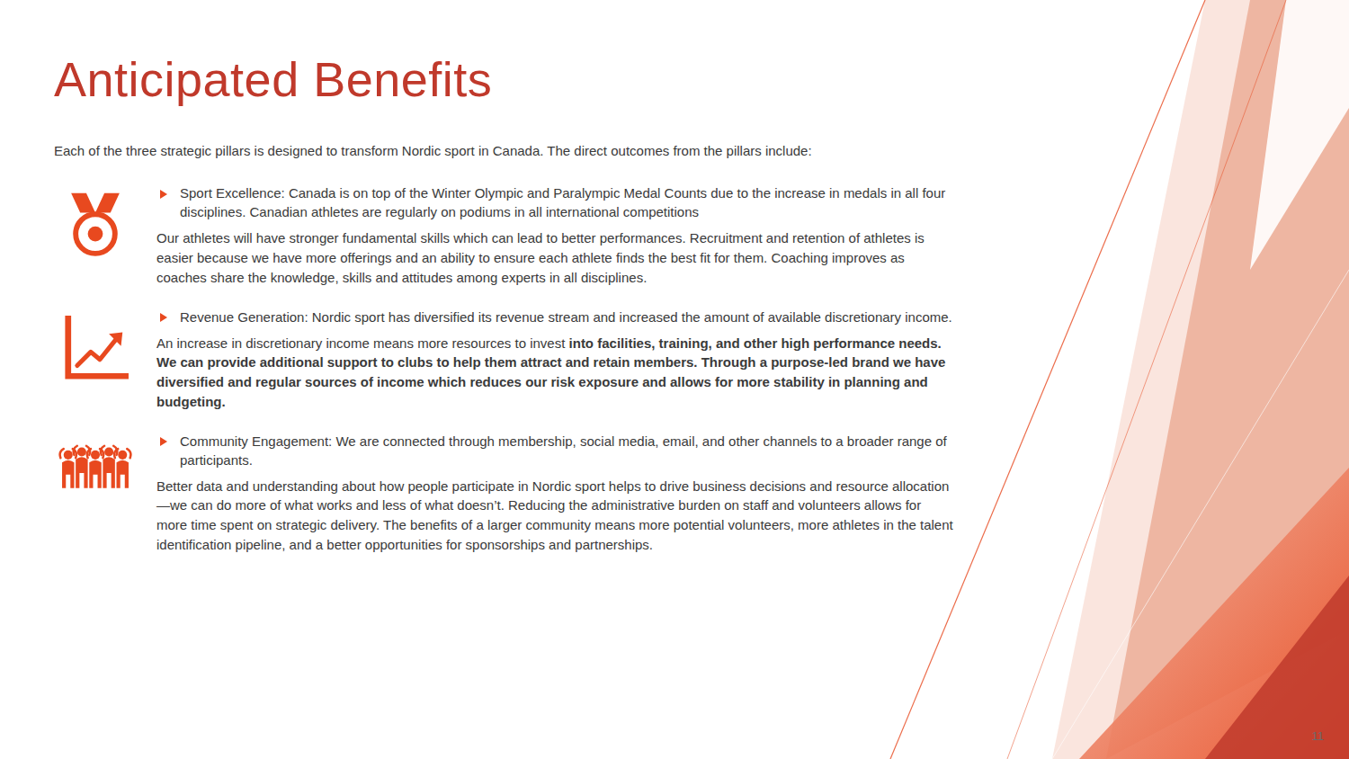Anticipated Benefits
Each of the three strategic pillars is designed to transform Nordic sport in Canada. The direct outcomes from the pillars include:
Sport Excellence: Canada is on top of the Winter Olympic and Paralympic Medal Counts due to the increase in medals in all four disciplines. Canadian athletes are regularly on podiums in all international competitions
Our athletes will have stronger fundamental skills which can lead to better performances. Recruitment and retention of athletes is easier because we have more offerings and an ability to ensure each athlete finds the best fit for them. Coaching improves as coaches share the knowledge, skills and attitudes among experts in all disciplines.
Revenue Generation: Nordic sport has diversified its revenue stream and increased the amount of available discretionary income.
An increase in discretionary income means more resources to invest into facilities, training, and other high performance needs. We can provide additional support to clubs to help them attract and retain members. Through a purpose-led brand we have diversified and regular sources of income which reduces our risk exposure and allows for more stability in planning and budgeting.
Community Engagement: We are connected through membership, social media, email, and other channels to a broader range of participants.
Better data and understanding about how people participate in Nordic sport helps to drive business decisions and resource allocation—we can do more of what works and less of what doesn’t. Reducing the administrative burden on staff and volunteers allows for more time spent on strategic delivery. The benefits of a larger community means more potential volunteers, more athletes in the talent identification pipeline, and a better opportunities for sponsorships and partnerships.
11